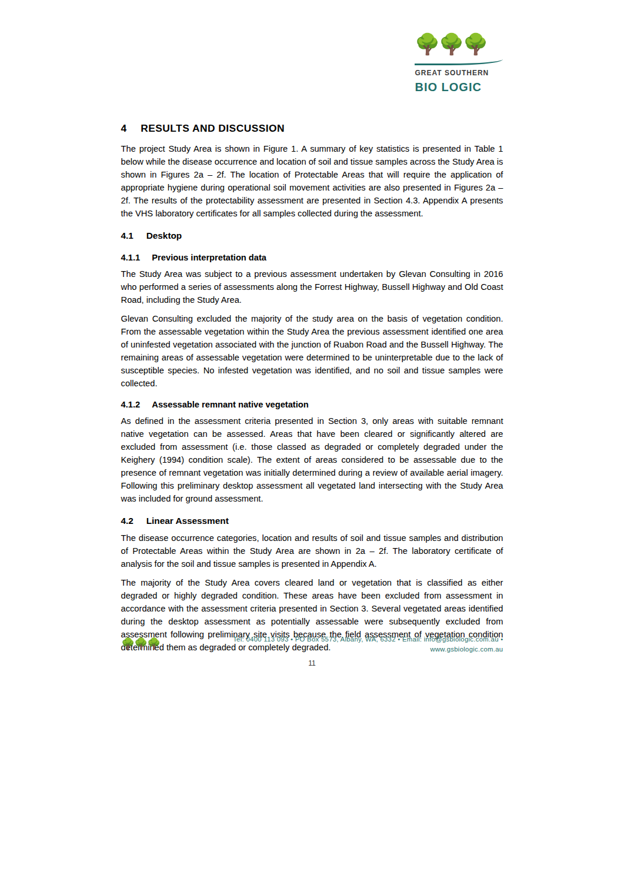🌳🌳🌳
GREAT SOUTHERN
BIO LOGIC
4 RESULTS AND DISCUSSION
The project Study Area is shown in Figure 1. A summary of key statistics is presented in Table 1 below while the disease occurrence and location of soil and tissue samples across the Study Area is shown in Figures 2a – 2f. The location of Protectable Areas that will require the application of appropriate hygiene during operational soil movement activities are also presented in Figures 2a – 2f. The results of the protectability assessment are presented in Section 4.3. Appendix A presents the VHS laboratory certificates for all samples collected during the assessment.
4.1 Desktop
4.1.1 Previous interpretation data
The Study Area was subject to a previous assessment undertaken by Glevan Consulting in 2016 who performed a series of assessments along the Forrest Highway, Bussell Highway and Old Coast Road, including the Study Area.
Glevan Consulting excluded the majority of the study area on the basis of vegetation condition. From the assessable vegetation within the Study Area the previous assessment identified one area of uninfested vegetation associated with the junction of Ruabon Road and the Bussell Highway. The remaining areas of assessable vegetation were determined to be uninterpretable due to the lack of susceptible species. No infested vegetation was identified, and no soil and tissue samples were collected.
4.1.2 Assessable remnant native vegetation
As defined in the assessment criteria presented in Section 3, only areas with suitable remnant native vegetation can be assessed. Areas that have been cleared or significantly altered are excluded from assessment (i.e. those classed as degraded or completely degraded under the Keighery (1994) condition scale). The extent of areas considered to be assessable due to the presence of remnant vegetation was initially determined during a review of available aerial imagery. Following this preliminary desktop assessment all vegetated land intersecting with the Study Area was included for ground assessment.
4.2 Linear Assessment
The disease occurrence categories, location and results of soil and tissue samples and distribution of Protectable Areas within the Study Area are shown in 2a – 2f. The laboratory certificate of analysis for the soil and tissue samples is presented in Appendix A.
The majority of the Study Area covers cleared land or vegetation that is classified as either degraded or highly degraded condition. These areas have been excluded from assessment in accordance with the assessment criteria presented in Section 3. Several vegetated areas identified during the desktop assessment as potentially assessable were subsequently excluded from assessment following preliminary site visits because the field assessment of vegetation condition determined them as degraded or completely degraded.
🌳🌳🌳 Tel: 0400 113 093 • PO Box 5573, Albany, WA, 6332 • Email: info@gsbiologic.com.au • www.gsbiologic.com.au
11